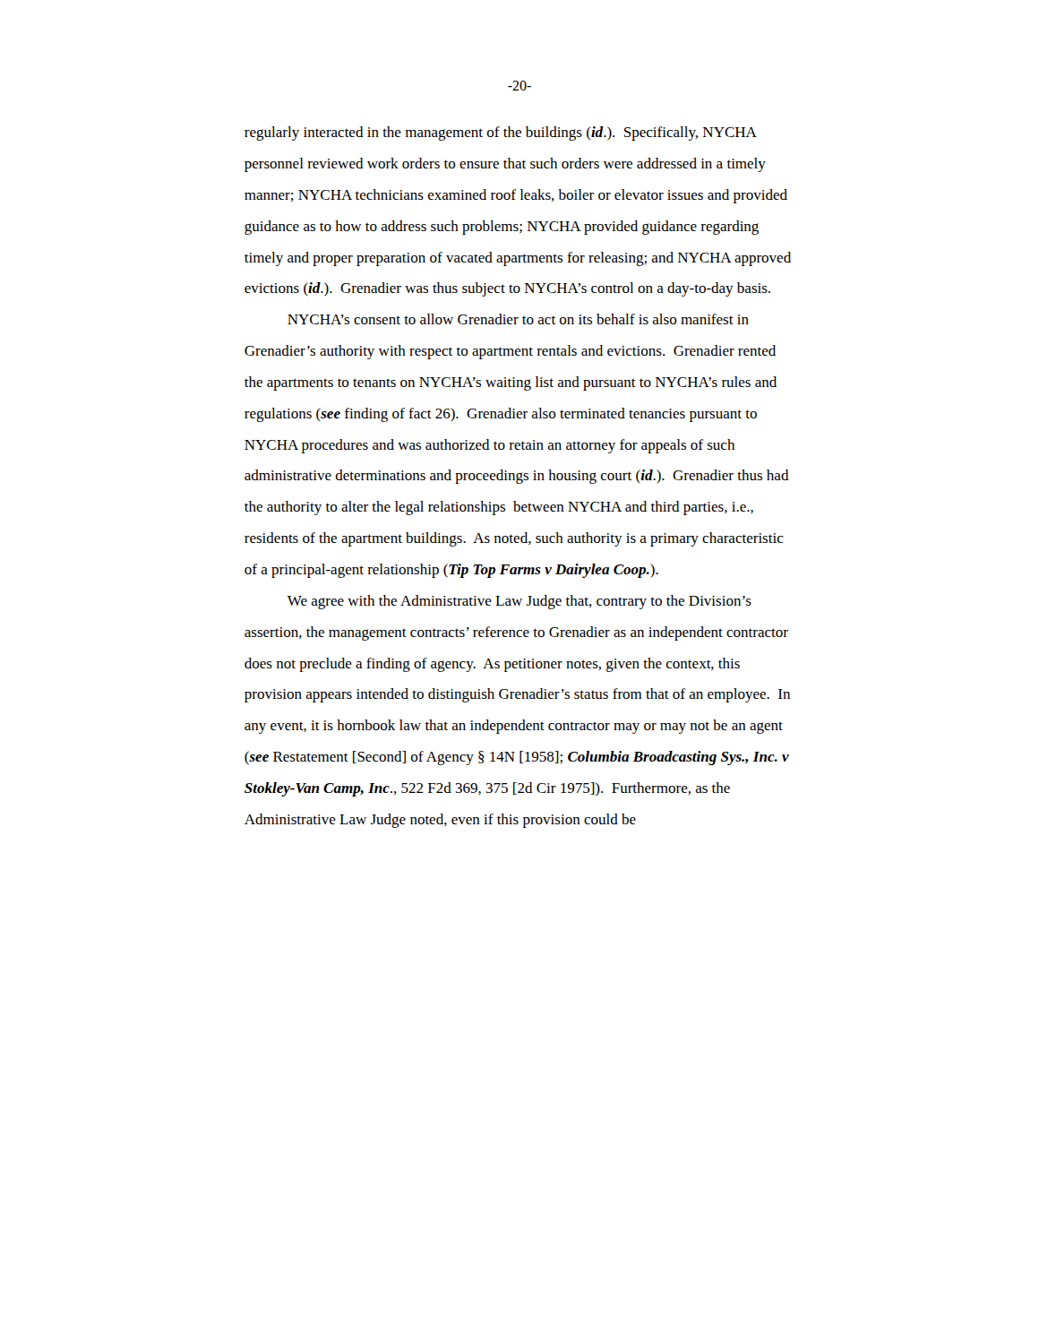-20-
regularly interacted in the management of the buildings (id.). Specifically, NYCHA personnel reviewed work orders to ensure that such orders were addressed in a timely manner; NYCHA technicians examined roof leaks, boiler or elevator issues and provided guidance as to how to address such problems; NYCHA provided guidance regarding timely and proper preparation of vacated apartments for releasing; and NYCHA approved evictions (id.). Grenadier was thus subject to NYCHA’s control on a day-to-day basis.
NYCHA’s consent to allow Grenadier to act on its behalf is also manifest in Grenadier’s authority with respect to apartment rentals and evictions. Grenadier rented the apartments to tenants on NYCHA’s waiting list and pursuant to NYCHA’s rules and regulations (see finding of fact 26). Grenadier also terminated tenancies pursuant to NYCHA procedures and was authorized to retain an attorney for appeals of such administrative determinations and proceedings in housing court (id.). Grenadier thus had the authority to alter the legal relationships between NYCHA and third parties, i.e., residents of the apartment buildings. As noted, such authority is a primary characteristic of a principal-agent relationship (Tip Top Farms v Dairylea Coop.).
We agree with the Administrative Law Judge that, contrary to the Division’s assertion, the management contracts’ reference to Grenadier as an independent contractor does not preclude a finding of agency. As petitioner notes, given the context, this provision appears intended to distinguish Grenadier’s status from that of an employee. In any event, it is hornbook law that an independent contractor may or may not be an agent (see Restatement [Second] of Agency § 14N [1958]; Columbia Broadcasting Sys., Inc. v Stokley-Van Camp, Inc., 522 F2d 369, 375 [2d Cir 1975]). Furthermore, as the Administrative Law Judge noted, even if this provision could be